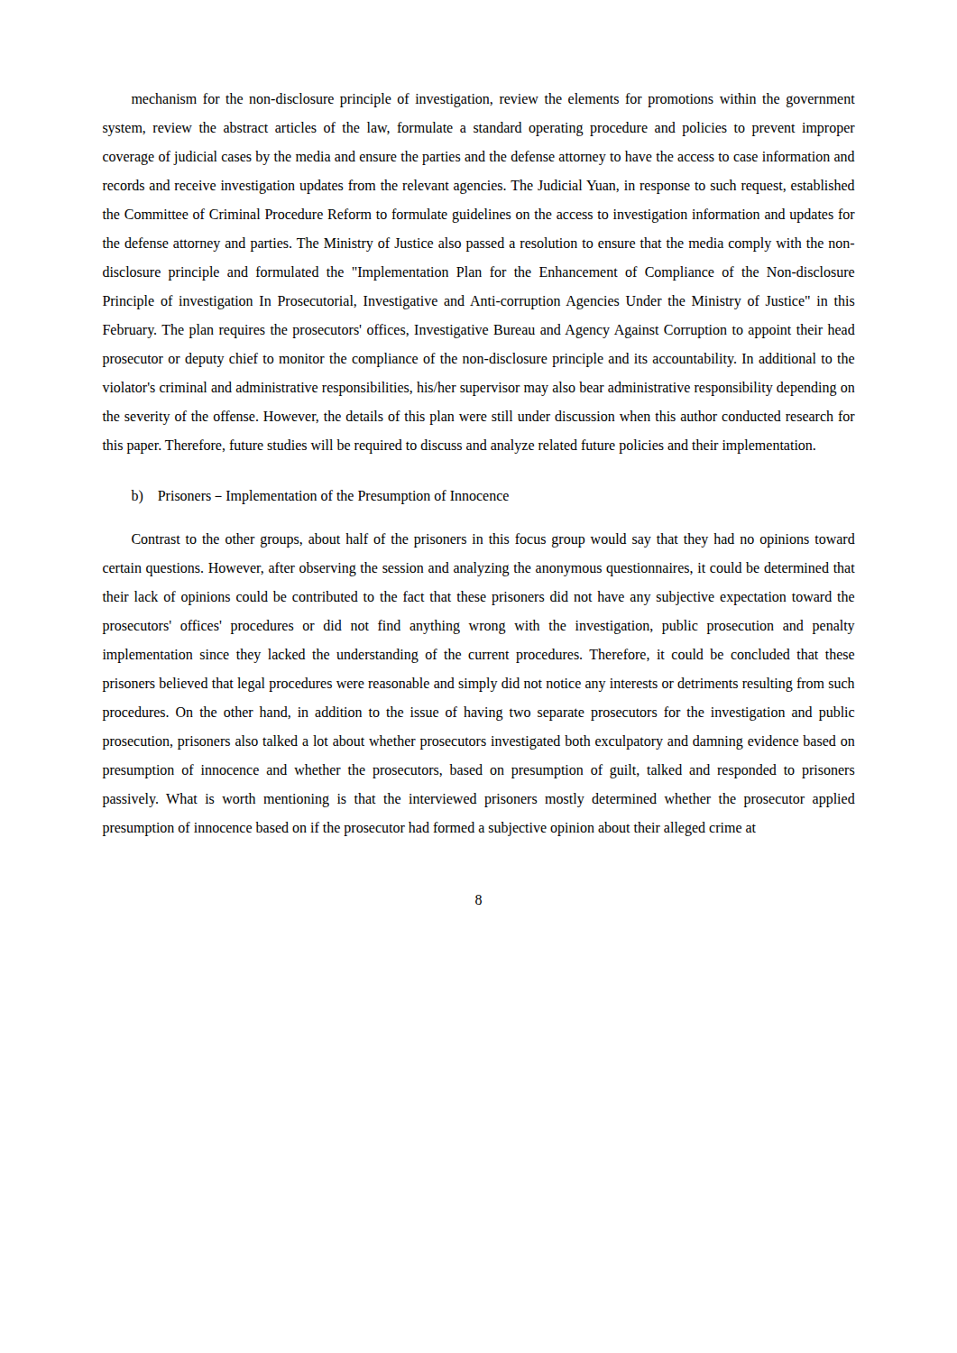mechanism for the non-disclosure principle of investigation, review the elements for promotions within the government system, review the abstract articles of the law, formulate a standard operating procedure and policies to prevent improper coverage of judicial cases by the media and ensure the parties and the defense attorney to have the access to case information and records and receive investigation updates from the relevant agencies. The Judicial Yuan, in response to such request, established the Committee of Criminal Procedure Reform to formulate guidelines on the access to investigation information and updates for the defense attorney and parties. The Ministry of Justice also passed a resolution to ensure that the media comply with the non-disclosure principle and formulated the "Implementation Plan for the Enhancement of Compliance of the Non-disclosure Principle of investigation In Prosecutorial, Investigative and Anti-corruption Agencies Under the Ministry of Justice" in this February. The plan requires the prosecutors' offices, Investigative Bureau and Agency Against Corruption to appoint their head prosecutor or deputy chief to monitor the compliance of the non-disclosure principle and its accountability. In additional to the violator's criminal and administrative responsibilities, his/her supervisor may also bear administrative responsibility depending on the severity of the offense. However, the details of this plan were still under discussion when this author conducted research for this paper. Therefore, future studies will be required to discuss and analyze related future policies and their implementation.
b) Prisoners－Implementation of the Presumption of Innocence
Contrast to the other groups, about half of the prisoners in this focus group would say that they had no opinions toward certain questions. However, after observing the session and analyzing the anonymous questionnaires, it could be determined that their lack of opinions could be contributed to the fact that these prisoners did not have any subjective expectation toward the prosecutors' offices' procedures or did not find anything wrong with the investigation, public prosecution and penalty implementation since they lacked the understanding of the current procedures. Therefore, it could be concluded that these prisoners believed that legal procedures were reasonable and simply did not notice any interests or detriments resulting from such procedures. On the other hand, in addition to the issue of having two separate prosecutors for the investigation and public prosecution, prisoners also talked a lot about whether prosecutors investigated both exculpatory and damning evidence based on presumption of innocence and whether the prosecutors, based on presumption of guilt, talked and responded to prisoners passively. What is worth mentioning is that the interviewed prisoners mostly determined whether the prosecutor applied presumption of innocence based on if the prosecutor had formed a subjective opinion about their alleged crime at
8